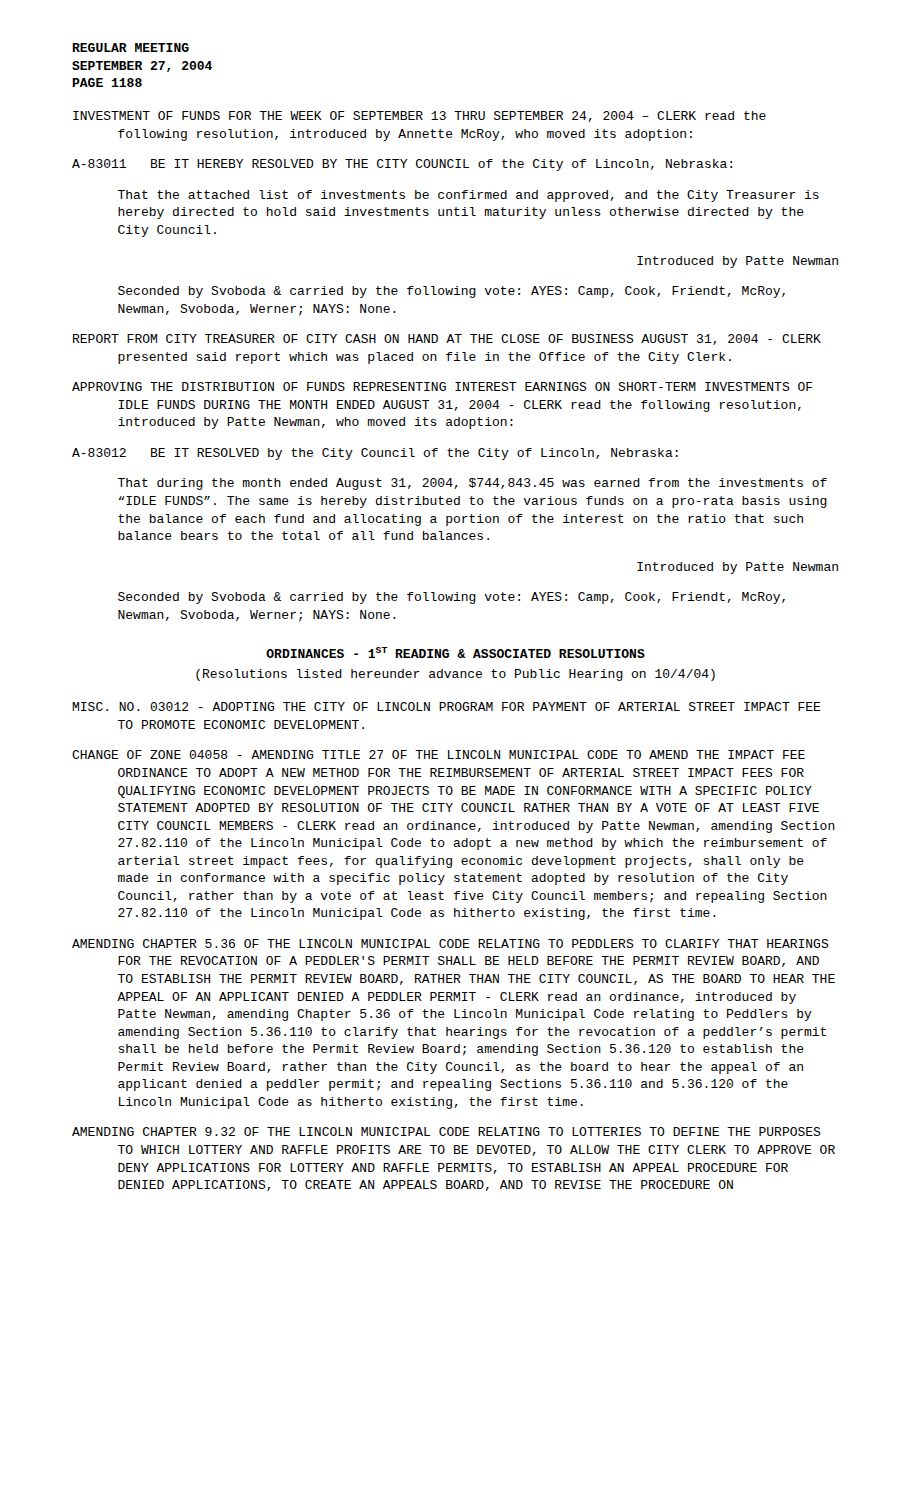REGULAR MEETING
SEPTEMBER 27, 2004
PAGE 1188
INVESTMENT OF FUNDS FOR THE WEEK OF SEPTEMBER 13 THRU SEPTEMBER 24, 2004 – CLERK read the following resolution, introduced by Annette McRoy, who moved its adoption:
A-83011 BE IT HEREBY RESOLVED BY THE CITY COUNCIL of the City of Lincoln, Nebraska:
That the attached list of investments be confirmed and approved, and the City Treasurer is hereby directed to hold said investments until maturity unless otherwise directed by the City Council.
Introduced by Patte Newman
Seconded by Svoboda & carried by the following vote: AYES: Camp, Cook, Friendt, McRoy, Newman, Svoboda, Werner; NAYS: None.
REPORT FROM CITY TREASURER OF CITY CASH ON HAND AT THE CLOSE OF BUSINESS AUGUST 31, 2004 - CLERK presented said report which was placed on file in the Office of the City Clerk.
APPROVING THE DISTRIBUTION OF FUNDS REPRESENTING INTEREST EARNINGS ON SHORT-TERM INVESTMENTS OF IDLE FUNDS DURING THE MONTH ENDED AUGUST 31, 2004 - CLERK read the following resolution, introduced by Patte Newman, who moved its adoption:
A-83012 BE IT RESOLVED by the City Council of the City of Lincoln, Nebraska:
That during the month ended August 31, 2004, $744,843.45 was earned from the investments of “IDLE FUNDS”. The same is hereby distributed to the various funds on a pro-rata basis using the balance of each fund and allocating a portion of the interest on the ratio that such balance bears to the total of all fund balances.
Introduced by Patte Newman
Seconded by Svoboda & carried by the following vote: AYES: Camp, Cook, Friendt, McRoy, Newman, Svoboda, Werner; NAYS: None.
ORDINANCES - 1ST READING & ASSOCIATED RESOLUTIONS
(Resolutions listed hereunder advance to Public Hearing on 10/4/04)
MISC. NO. 03012 - ADOPTING THE CITY OF LINCOLN PROGRAM FOR PAYMENT OF ARTERIAL STREET IMPACT FEE TO PROMOTE ECONOMIC DEVELOPMENT.
CHANGE OF ZONE 04058 - AMENDING TITLE 27 OF THE LINCOLN MUNICIPAL CODE TO AMEND THE IMPACT FEE ORDINANCE TO ADOPT A NEW METHOD FOR THE REIMBURSEMENT OF ARTERIAL STREET IMPACT FEES FOR QUALIFYING ECONOMIC DEVELOPMENT PROJECTS TO BE MADE IN CONFORMANCE WITH A SPECIFIC POLICY STATEMENT ADOPTED BY RESOLUTION OF THE CITY COUNCIL RATHER THAN BY A VOTE OF AT LEAST FIVE CITY COUNCIL MEMBERS - CLERK read an ordinance, introduced by Patte Newman, amending Section 27.82.110 of the Lincoln Municipal Code to adopt a new method by which the reimbursement of arterial street impact fees, for qualifying economic development projects, shall only be made in conformance with a specific policy statement adopted by resolution of the City Council, rather than by a vote of at least five City Council members; and repealing Section 27.82.110 of the Lincoln Municipal Code as hitherto existing, the first time.
AMENDING CHAPTER 5.36 OF THE LINCOLN MUNICIPAL CODE RELATING TO PEDDLERS TO CLARIFY THAT HEARINGS FOR THE REVOCATION OF A PEDDLER'S PERMIT SHALL BE HELD BEFORE THE PERMIT REVIEW BOARD, AND TO ESTABLISH THE PERMIT REVIEW BOARD, RATHER THAN THE CITY COUNCIL, AS THE BOARD TO HEAR THE APPEAL OF AN APPLICANT DENIED A PEDDLER PERMIT - CLERK read an ordinance, introduced by Patte Newman, amending Chapter 5.36 of the Lincoln Municipal Code relating to Peddlers by amending Section 5.36.110 to clarify that hearings for the revocation of a peddler’s permit shall be held before the Permit Review Board; amending Section 5.36.120 to establish the Permit Review Board, rather than the City Council, as the board to hear the appeal of an applicant denied a peddler permit; and repealing Sections 5.36.110 and 5.36.120 of the Lincoln Municipal Code as hitherto existing, the first time.
AMENDING CHAPTER 9.32 OF THE LINCOLN MUNICIPAL CODE RELATING TO LOTTERIES TO DEFINE THE PURPOSES TO WHICH LOTTERY AND RAFFLE PROFITS ARE TO BE DEVOTED, TO ALLOW THE CITY CLERK TO APPROVE OR DENY APPLICATIONS FOR LOTTERY AND RAFFLE PERMITS, TO ESTABLISH AN APPEAL PROCEDURE FOR DENIED APPLICATIONS, TO CREATE AN APPEALS BOARD, AND TO REVISE THE PROCEDURE ON